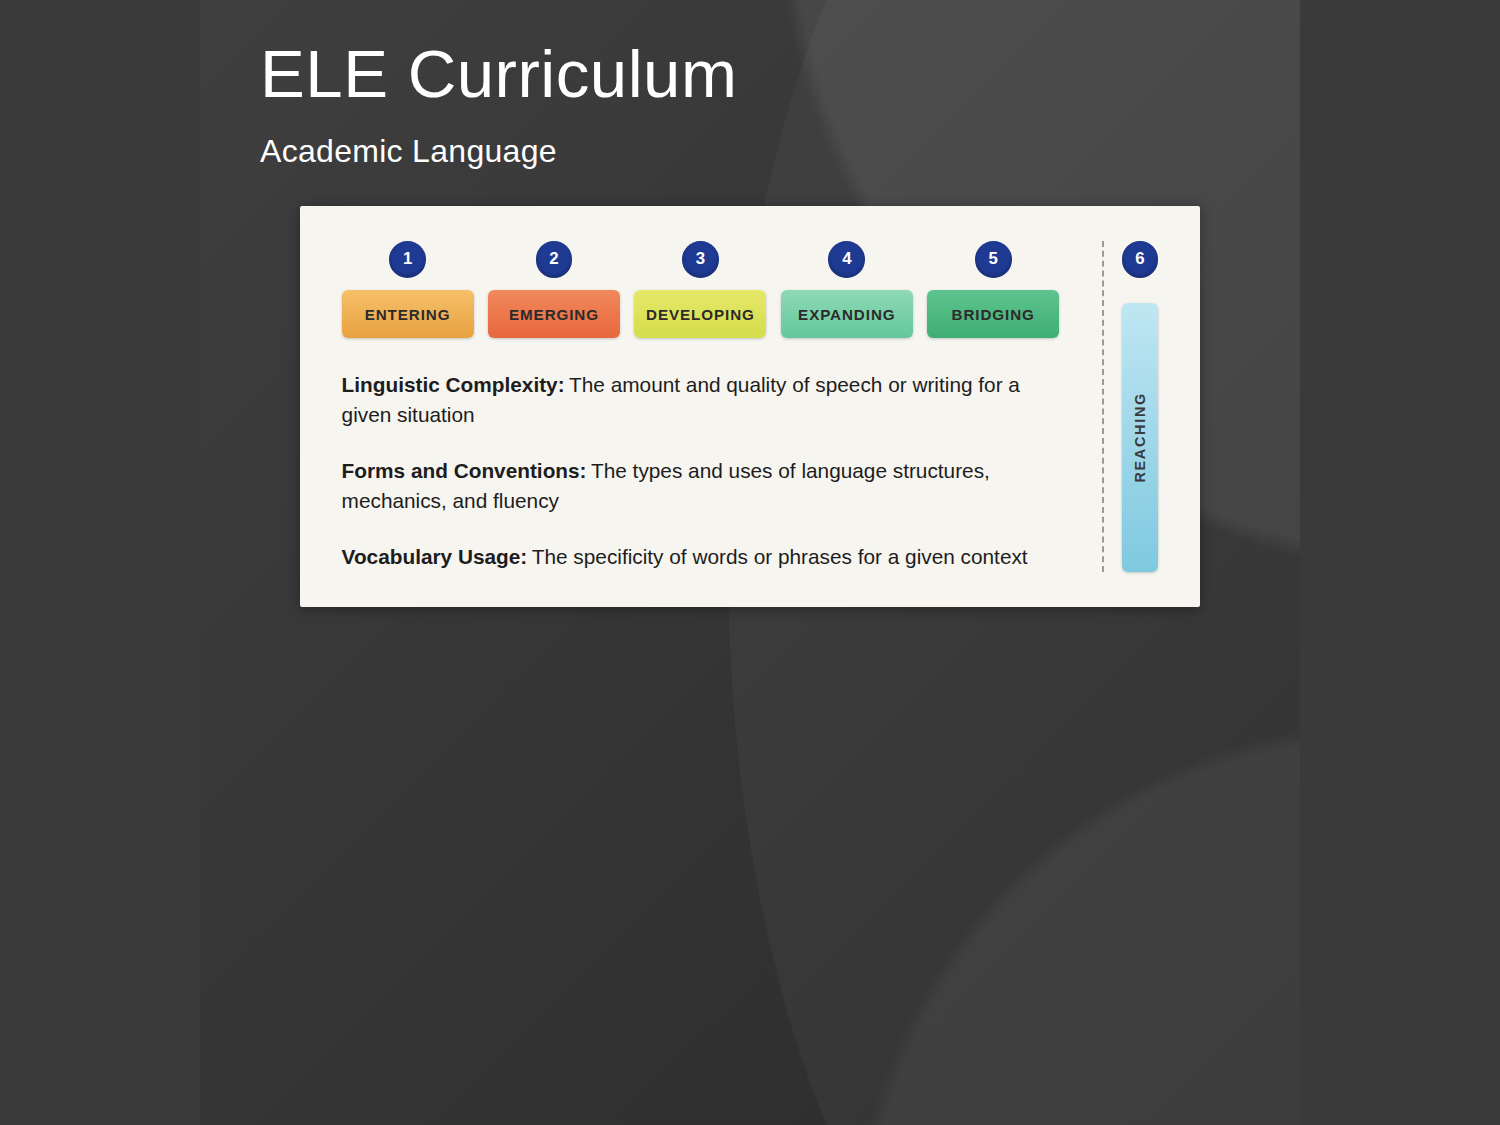ELE Curriculum
Academic Language
1 Entering
2 Emerging
3 Developing
4 Expanding
5 Bridging
Linguistic Complexity:
The amount and quality of speech or writing for a given situation
Forms and Conventions:
The types and uses of language structures, mechanics, and fluency
Vocabulary Usage:
The specificity of words or phrases for a given context
6
Reaching